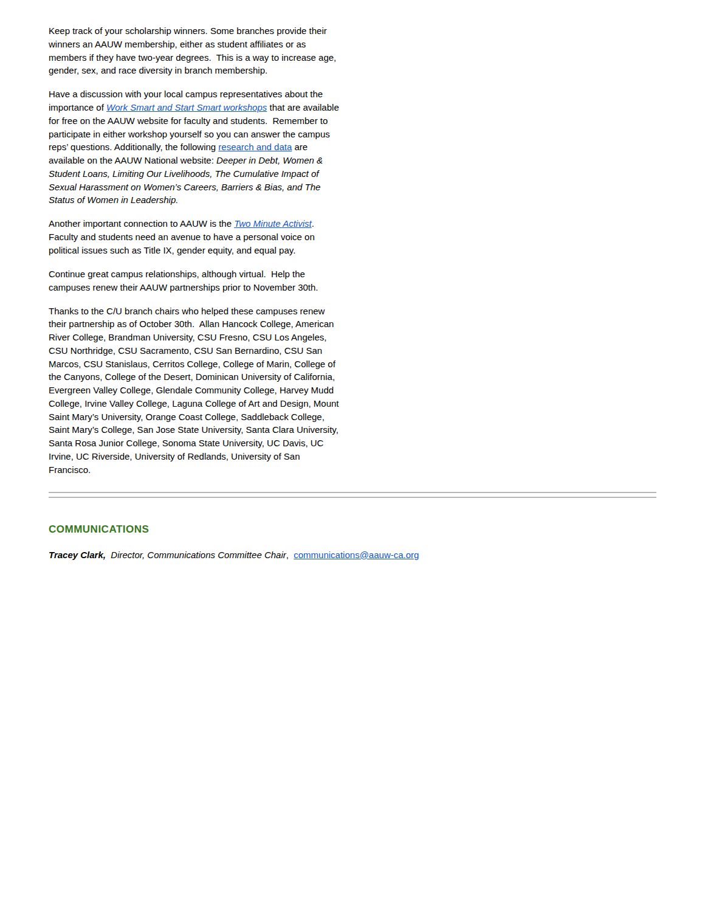Keep track of your scholarship winners. Some branches provide their winners an AAUW membership, either as student affiliates or as members if they have two-year degrees. This is a way to increase age, gender, sex, and race diversity in branch membership.
Have a discussion with your local campus representatives about the importance of Work Smart and Start Smart workshops that are available for free on the AAUW website for faculty and students. Remember to participate in either workshop yourself so you can answer the campus reps’ questions. Additionally, the following research and data are available on the AAUW National website: Deeper in Debt, Women & Student Loans, Limiting Our Livelihoods, The Cumulative Impact of Sexual Harassment on Women’s Careers, Barriers & Bias, and The Status of Women in Leadership.
Another important connection to AAUW is the Two Minute Activist. Faculty and students need an avenue to have a personal voice on political issues such as Title IX, gender equity, and equal pay.
Continue great campus relationships, although virtual. Help the campuses renew their AAUW partnerships prior to November 30th.
Thanks to the C/U branch chairs who helped these campuses renew their partnership as of October 30th. Allan Hancock College, American River College, Brandman University, CSU Fresno, CSU Los Angeles, CSU Northridge, CSU Sacramento, CSU San Bernardino, CSU San Marcos, CSU Stanislaus, Cerritos College, College of Marin, College of the Canyons, College of the Desert, Dominican University of California, Evergreen Valley College, Glendale Community College, Harvey Mudd College, Irvine Valley College, Laguna College of Art and Design, Mount Saint Mary’s University, Orange Coast College, Saddleback College, Saint Mary’s College, San Jose State University, Santa Clara University, Santa Rosa Junior College, Sonoma State University, UC Davis, UC Irvine, UC Riverside, University of Redlands, University of San Francisco.
COMMUNICATIONS
Tracey Clark, Director, Communications Committee Chair, communications@aauw-ca.org